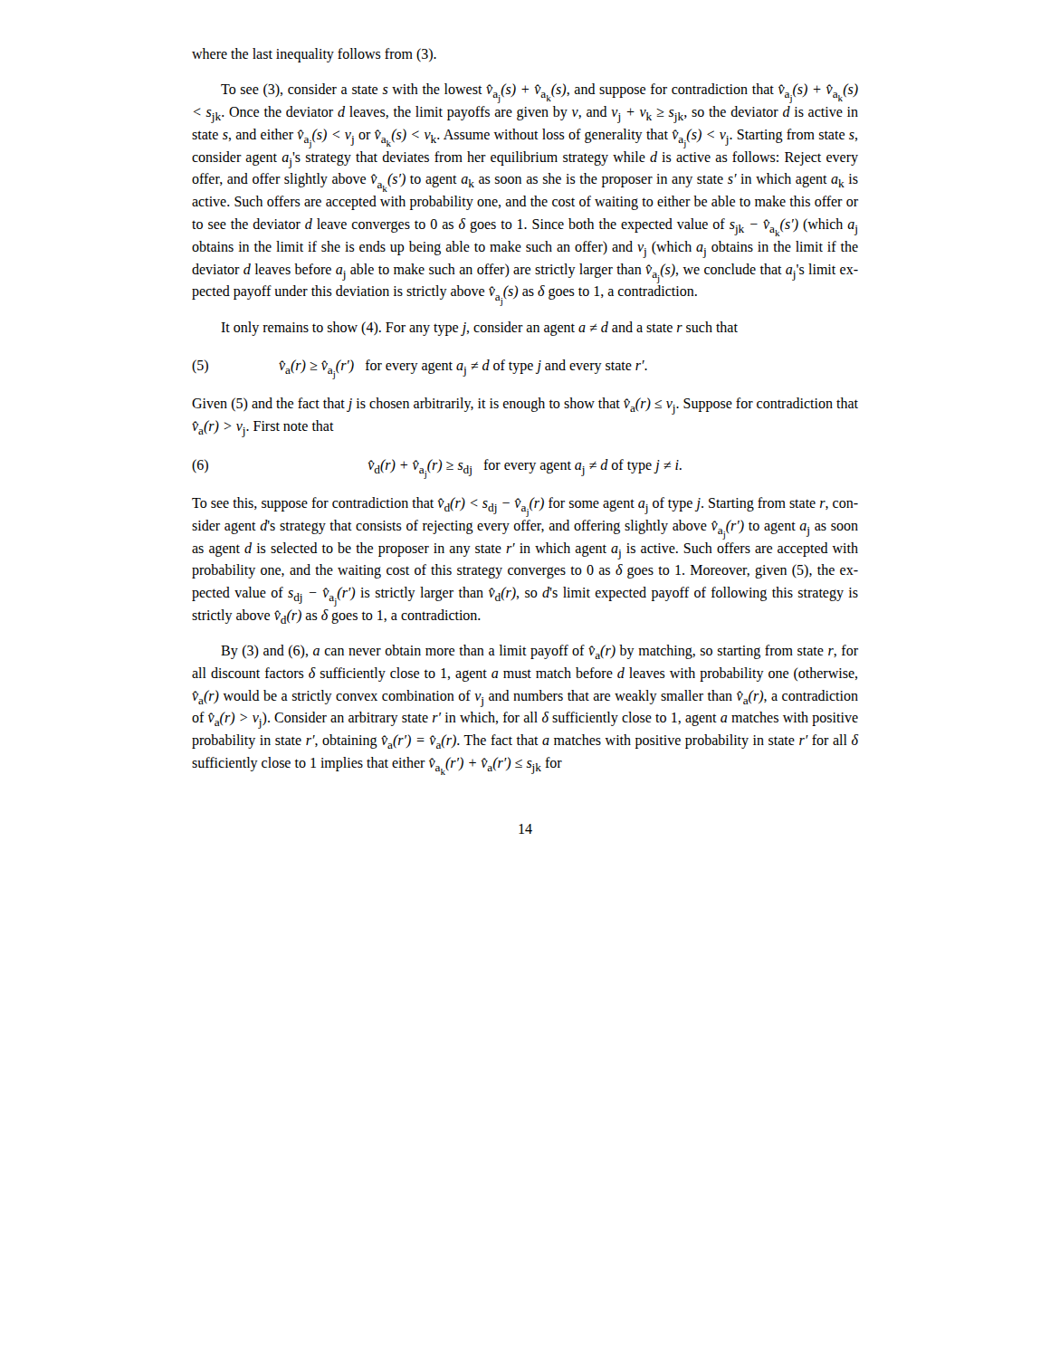where the last inequality follows from (3).
To see (3), consider a state s with the lowest v̂aj(s) + v̂ak(s), and suppose for contradiction that v̂aj(s) + v̂ak(s) < sjk. Once the deviator d leaves, the limit payoffs are given by v, and vj + vk ≥ sjk, so the deviator d is active in state s, and either v̂aj(s) < vj or v̂ak(s) < vk. Assume without loss of generality that v̂aj(s) < vj. Starting from state s, consider agent aj's strategy that deviates from her equilibrium strategy while d is active as follows: Reject every offer, and offer slightly above v̂ak(s′) to agent ak as soon as she is the proposer in any state s′ in which agent ak is active. Such offers are accepted with probability one, and the cost of waiting to either be able to make this offer or to see the deviator d leave converges to 0 as δ goes to 1. Since both the expected value of sjk − v̂ak(s′) (which aj obtains in the limit if she is ends up being able to make such an offer) and vj (which aj obtains in the limit if the deviator d leaves before aj able to make such an offer) are strictly larger than v̂aj(s), we conclude that aj's limit expected payoff under this deviation is strictly above v̂aj(s) as δ goes to 1, a contradiction.
It only remains to show (4). For any type j, consider an agent a ≠ d and a state r such that
(5) v̂a(r) ≥ v̂aj(r′) for every agent aj ≠ d of type j and every state r′.
Given (5) and the fact that j is chosen arbitrarily, it is enough to show that v̂a(r) ≤ vj. Suppose for contradiction that v̂a(r) > vj. First note that
(6) v̂d(r) + v̂aj(r) ≥ sdj for every agent aj ≠ d of type j ≠ i.
To see this, suppose for contradiction that v̂d(r) < sdj − v̂aj(r) for some agent aj of type j. Starting from state r, consider agent d's strategy that consists of rejecting every offer, and offering slightly above v̂aj(r′) to agent aj as soon as agent d is selected to be the proposer in any state r′ in which agent aj is active. Such offers are accepted with probability one, and the waiting cost of this strategy converges to 0 as δ goes to 1. Moreover, given (5), the expected value of sdj − v̂aj(r′) is strictly larger than v̂d(r), so d's limit expected payoff of following this strategy is strictly above v̂d(r) as δ goes to 1, a contradiction.
By (3) and (6), a can never obtain more than a limit payoff of v̂a(r) by matching, so starting from state r, for all discount factors δ sufficiently close to 1, agent a must match before d leaves with probability one (otherwise, v̂a(r) would be a strictly convex combination of vj and numbers that are weakly smaller than v̂a(r), a contradiction of v̂a(r) > vj). Consider an arbitrary state r′ in which, for all δ sufficiently close to 1, agent a matches with positive probability in state r′, obtaining v̂a(r′) = v̂a(r). The fact that a matches with positive probability in state r′ for all δ sufficiently close to 1 implies that either v̂ak(r′) + v̂a(r′) ≤ sjk for
14